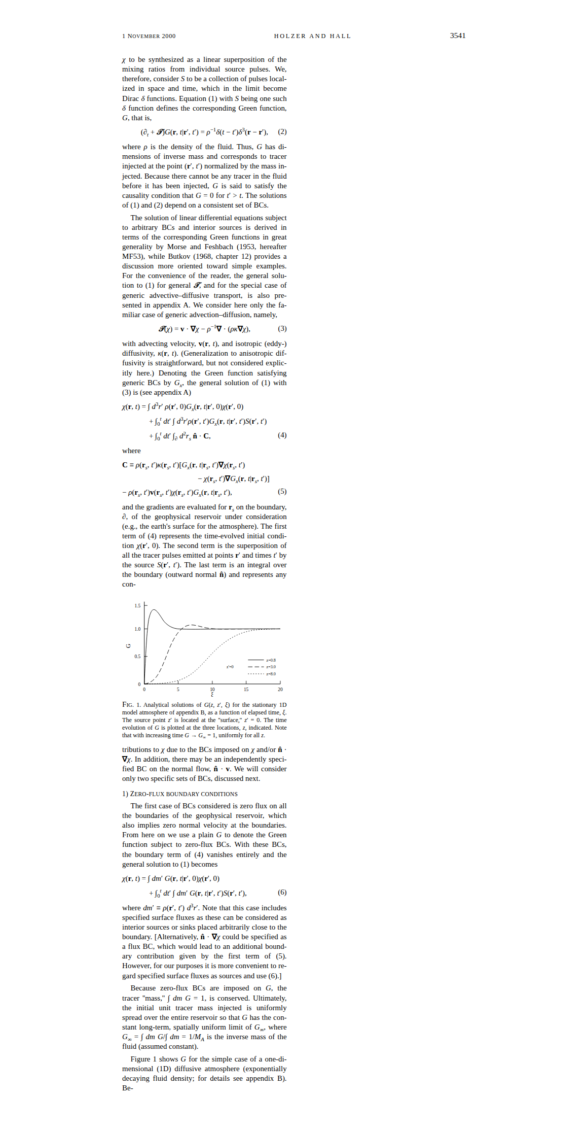1 NOVEMBER 2000 Holzer and Hall 3541
χ to be synthesized as a linear superposition of the mixing ratios from individual source pulses. We, therefore, consider S to be a collection of pulses localized in space and time, which in the limit become Dirac δ functions. Equation (1) with S being one such δ function defines the corresponding Green function, G, that is,
(∂t + 𝒯)G(r, t|r′, t′) = ρ−1δ(t − t′)δ3(r − r′), (2)
where ρ is the density of the fluid. Thus, G has dimensions of inverse mass and corresponds to tracer injected at the point (r′, t′) normalized by the mass injected. Because there cannot be any tracer in the fluid before it has been injected, G is said to satisfy the causality condition that G = 0 for t′ > t. The solutions of (1) and (2) depend on a consistent set of BCs.
The solution of linear differential equations subject to arbitrary BCs and interior sources is derived in terms of the corresponding Green functions in great generality by Morse and Feshbach (1953, hereafter MF53), while Butkov (1968, chapter 12) provides a discussion more oriented toward simple examples. For the convenience of the reader, the general solution to (1) for general 𝒯, and for the special case of generic advective–diffusive transport, is also presented in appendix A. We consider here only the familiar case of generic advection–diffusion, namely,
𝒯(χ) = v · ∇χ − ρ−1∇ · (ρκ∇χ), (3)
with advecting velocity, v(r, t), and isotropic (eddy-) diffusivity, κ(r, t). (Generalization to anisotropic diffusivity is straightforward, but not considered explicitly here.) Denoting the Green function satisfying generic BCs by Gx, the general solution of (1) with (3) is (see appendix A)
χ(r, t) = ∫ d3r′ ρ(r′, 0)Gx(r, t|r′, 0)χ(r′, 0) + ∫0t dt′ ∫ d3r′ρ(r′, t′)Gx(r, t|r′, t′)S(r′, t′) + ∫0t dt′ ∫∂ d2rs n̂ · C, (4)
where
C ≡ ρ(rs, t′)κ(rs, t′)[Gx(r, t|rs, t′)∇χ(rs, t′) − χ(rs, t′)∇Gx(r, t|rs, t′)] − ρ(rs, t′)v(rs, t′)χ(rs, t′)Gx(r, t|rs, t′), (5)
and the gradients are evaluated for rs on the boundary, ∂, of the geophysical reservoir under consideration (e.g., the earth's surface for the atmosphere). The first term of (4) represents the time-evolved initial condition χ(r′, 0). The second term is the superposition of all the tracer pulses emitted at points r′ and times t′ by the source S(r′, t′). The last term is an integral over the boundary (outward normal n̂) and represents any con-
0 0.5 1.0 1.5 0 5 10 15 20 G ξ z=0.8 z=3.0 z=8.0 z'=0
Fig. 1. Analytical solutions of G(z, z′, ξ) for the stationary 1D model atmosphere of appendix B, as a function of elapsed time, ξ. The source point z′ is located at the ''surface,'' z′ = 0. The time evolution of G is plotted at the three locations, z, indicated. Note that with increasing time G → G∞ = 1, uniformly for all z.
tributions to χ due to the BCs imposed on χ and/or n̂ · ∇χ. In addition, there may be an independently specified BC on the normal flow, n̂ · v. We will consider only two specific sets of BCs, discussed next.
1) ZERO-FLUX BOUNDARY CONDITIONS
The first case of BCs considered is zero flux on all the boundaries of the geophysical reservoir, which also implies zero normal velocity at the boundaries. From here on we use a plain G to denote the Green function subject to zero-flux BCs. With these BCs, the boundary term of (4) vanishes entirely and the general solution to (1) becomes
χ(r, t) = ∫ dm′ G(r, t|r′, 0)χ(r′, 0) + ∫0t dt′ ∫ dm′ G(r, t|r′, t′)S(r′, t′), (6)
where dm′ ≡ ρ(r′, t′) d3r′. Note that this case includes specified surface fluxes as these can be considered as interior sources or sinks placed arbitrarily close to the boundary. [Alternatively, n̂ · ∇χ could be specified as a flux BC, which would lead to an additional boundary contribution given by the first term of (5). However, for our purposes it is more convenient to regard specified surface fluxes as sources and use (6).]
Because zero-flux BCs are imposed on G, the tracer ''mass,'' ∫ dm G = 1, is conserved. Ultimately, the initial unit tracer mass injected is uniformly spread over the entire reservoir so that G has the constant long-term, spatially uniform limit of G∞, where G∞ = ∫ dm G/∫ dm = 1/MA is the inverse mass of the fluid (assumed constant).
Figure 1 shows G for the simple case of a one-dimensional (1D) diffusive atmosphere (exponentially decaying fluid density; for details see appendix B). Be-